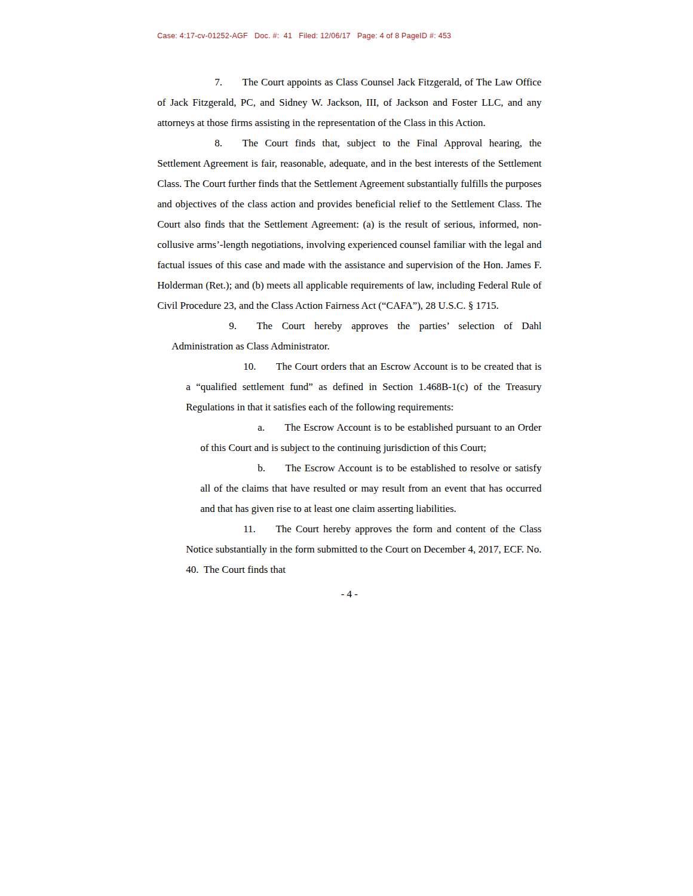Case: 4:17-cv-01252-AGF Doc. #: 41 Filed: 12/06/17 Page: 4 of 8 PageID #: 453
7. The Court appoints as Class Counsel Jack Fitzgerald, of The Law Office of Jack Fitzgerald, PC, and Sidney W. Jackson, III, of Jackson and Foster LLC, and any attorneys at those firms assisting in the representation of the Class in this Action.
8. The Court finds that, subject to the Final Approval hearing, the Settlement Agreement is fair, reasonable, adequate, and in the best interests of the Settlement Class. The Court further finds that the Settlement Agreement substantially fulfills the purposes and objectives of the class action and provides beneficial relief to the Settlement Class. The Court also finds that the Settlement Agreement: (a) is the result of serious, informed, non-collusive arms’-length negotiations, involving experienced counsel familiar with the legal and factual issues of this case and made with the assistance and supervision of the Hon. James F. Holderman (Ret.); and (b) meets all applicable requirements of law, including Federal Rule of Civil Procedure 23, and the Class Action Fairness Act (“CAFA”), 28 U.S.C. § 1715.
9. The Court hereby approves the parties’ selection of Dahl Administration as Class Administrator.
10. The Court orders that an Escrow Account is to be created that is a “qualified settlement fund” as defined in Section 1.468B-1(c) of the Treasury Regulations in that it satisfies each of the following requirements:
a. The Escrow Account is to be established pursuant to an Order of this Court and is subject to the continuing jurisdiction of this Court;
b. The Escrow Account is to be established to resolve or satisfy all of the claims that have resulted or may result from an event that has occurred and that has given rise to at least one claim asserting liabilities.
11. The Court hereby approves the form and content of the Class Notice substantially in the form submitted to the Court on December 4, 2017, ECF. No. 40. The Court finds that
- 4 -